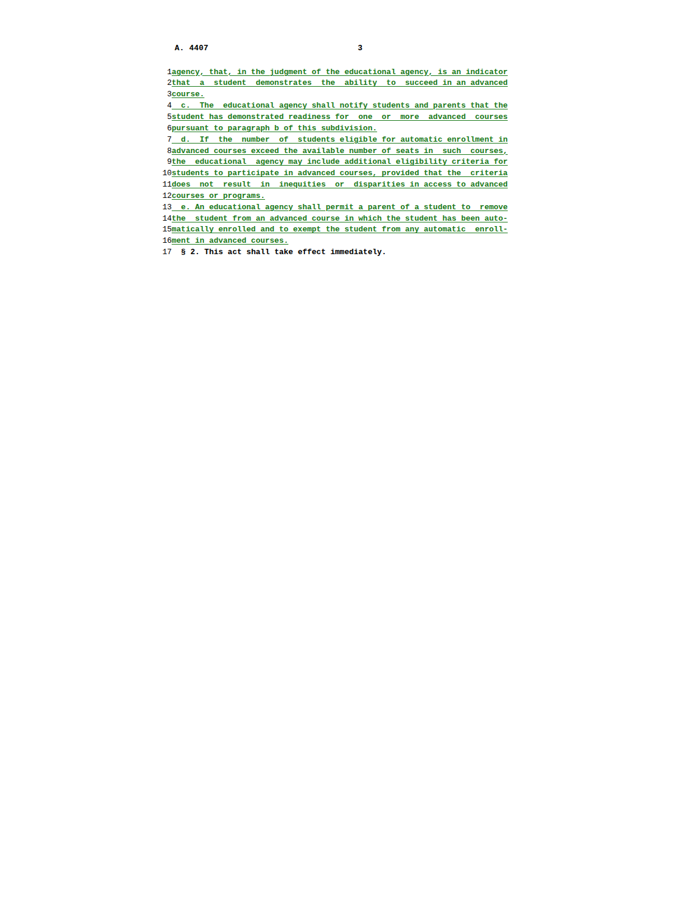A. 4407 3
| 1 | agency, that, in the judgment of the educational agency, is an indicator |
| 2 | that a student demonstrates the ability to succeed in an advanced |
| 3 | course. |
| 4 | c. The educational agency shall notify students and parents that the |
| 5 | student has demonstrated readiness for one or more advanced courses |
| 6 | pursuant to paragraph b of this subdivision. |
| 7 | d. If the number of students eligible for automatic enrollment in |
| 8 | advanced courses exceed the available number of seats in such courses, |
| 9 | the educational agency may include additional eligibility criteria for |
| 10 | students to participate in advanced courses, provided that the criteria |
| 11 | does not result in inequities or disparities in access to advanced |
| 12 | courses or programs. |
| 13 | e. An educational agency shall permit a parent of a student to remove |
| 14 | the student from an advanced course in which the student has been auto- |
| 15 | matically enrolled and to exempt the student from any automatic enroll- |
| 16 | ment in advanced courses. |
| 17 | § 2. This act shall take effect immediately. |